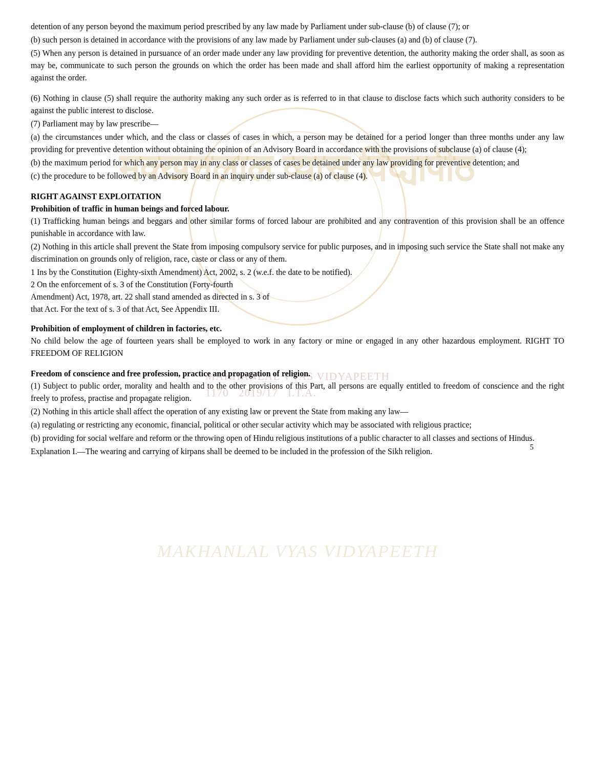मक्खनलाल व्यास विद्यापीठ
MAKHANLAL VYAS VIDYAPEETH
1170 2019/17 I.T.A.
MAKHANLAL VYAS VIDYAPEETH
detention of any person beyond the maximum period prescribed by any law made by Parliament under sub-clause (b) of clause (7); or
(b) such person is detained in accordance with the provisions of any law made by Parliament under sub-clauses (a) and (b) of clause (7).
(5) When any person is detained in pursuance of an order made under any law providing for preventive detention, the authority making the order shall, as soon as may be, communicate to such person the grounds on which the order has been made and shall afford him the earliest opportunity of making a representation against the order.
(6) Nothing in clause (5) shall require the authority making any such order as is referred to in that clause to disclose facts which such authority considers to be against the public interest to disclose.
(7) Parliament may by law prescribe—
(a) the circumstances under which, and the class or classes of cases in which, a person may be detained for a period longer than three months under any law providing for preventive detention without obtaining the opinion of an Advisory Board in accordance with the provisions of subclause (a) of clause (4);
(b) the maximum period for which any person may in any class or classes of cases be detained under any law providing for preventive detention; and
(c) the procedure to be followed by an Advisory Board in an inquiry under sub-clause (a) of clause (4).
RIGHT AGAINST EXPLOITATION
Prohibition of traffic in human beings and forced labour.
(1) Trafficking human beings and beggars and other similar forms of forced labour are prohibited and any contravention of this provision shall be an offence punishable in accordance with law.
(2) Nothing in this article shall prevent the State from imposing compulsory service for public purposes, and in imposing such service the State shall not make any discrimination on grounds only of religion, race, caste or class or any of them.
1 Ins by the Constitution (Eighty-sixth Amendment) Act, 2002, s. 2 (w.e.f. the date to be notified).
2 On the enforcement of s. 3 of the Constitution (Forty-fourth
Amendment) Act, 1978, art. 22 shall stand amended as directed in s. 3 of
that Act. For the text of s. 3 of that Act, See Appendix III.
Prohibition of employment of children in factories, etc.
No child below the age of fourteen years shall be employed to work in any factory or mine or engaged in any other hazardous employment. RIGHT TO FREEDOM OF RELIGION
Freedom of conscience and free profession, practice and propagation of religion.
(1) Subject to public order, morality and health and to the other provisions of this Part, all persons are equally entitled to freedom of conscience and the right freely to profess, practise and propagate religion.
(2) Nothing in this article shall affect the operation of any existing law or prevent the State from making any law—
(a) regulating or restricting any economic, financial, political or other secular activity which may be associated with religious practice;
(b) providing for social welfare and reform or the throwing open of Hindu religious institutions of a public character to all classes and sections of Hindus.
Explanation I.—The wearing and carrying of kirpans shall be deemed to be included in the profession of the Sikh religion.
5